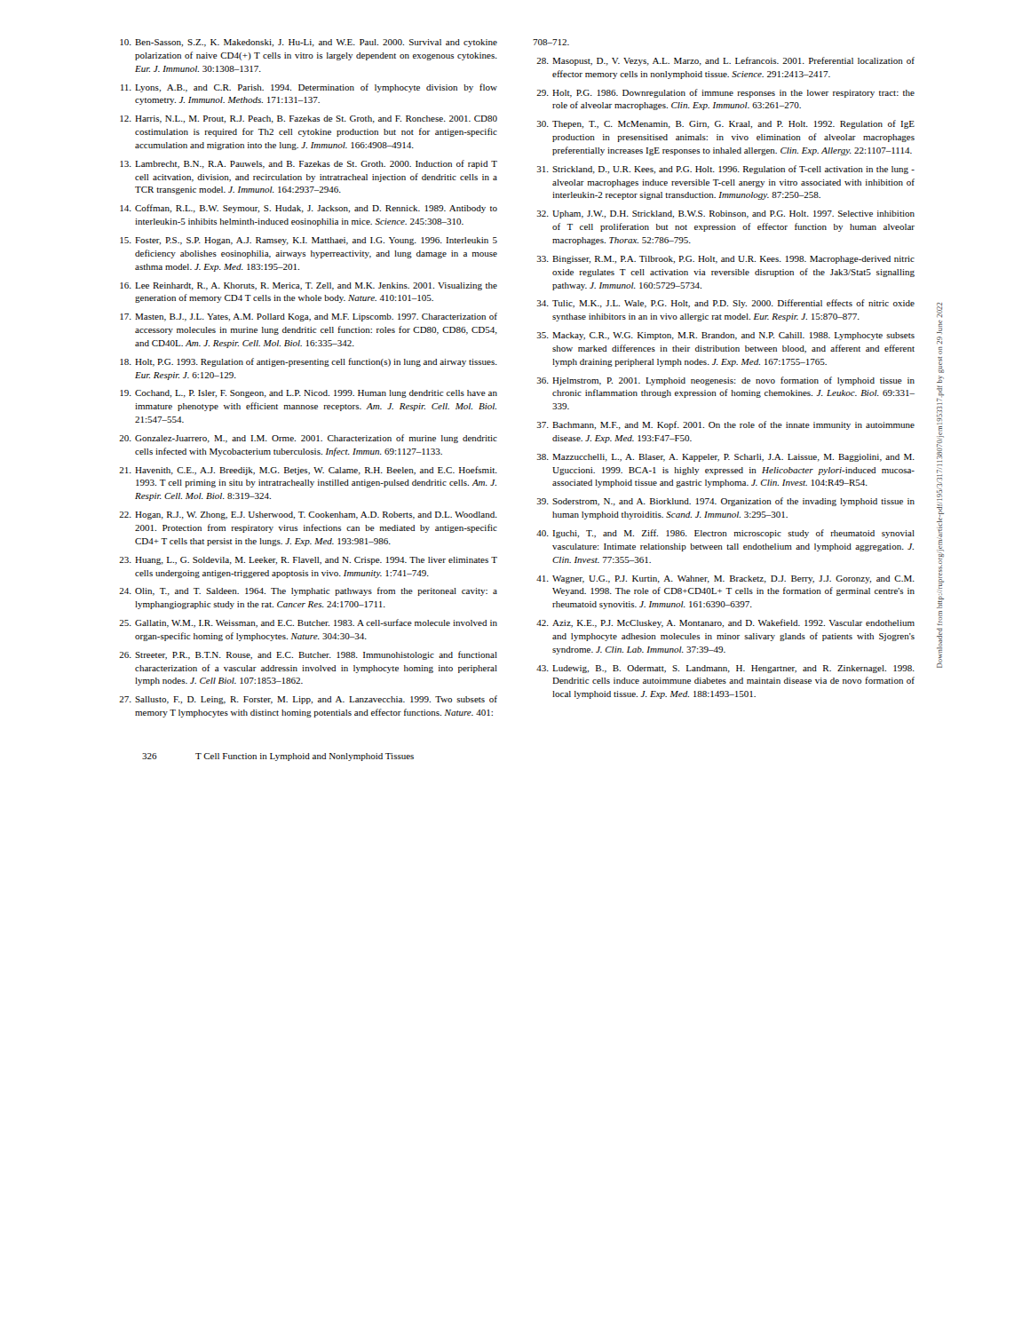Downloaded from http://rupress.org/jem/article-pdf/195/3/317/1138070/jem1953317.pdf by guest on 29 June 2022
10. Ben-Sasson, S.Z., K. Makedonski, J. Hu-Li, and W.E. Paul. 2000. Survival and cytokine polarization of naive CD4(+) T cells in vitro is largely dependent on exogenous cytokines. Eur. J. Immunol. 30:1308–1317.
11. Lyons, A.B., and C.R. Parish. 1994. Determination of lymphocyte division by flow cytometry. J. Immunol. Methods. 171:131–137.
12. Harris, N.L., M. Prout, R.J. Peach, B. Fazekas de St. Groth, and F. Ronchese. 2001. CD80 costimulation is required for Th2 cell cytokine production but not for antigen-specific accumulation and migration into the lung. J. Immunol. 166:4908–4914.
13. Lambrecht, B.N., R.A. Pauwels, and B. Fazekas de St. Groth. 2000. Induction of rapid T cell acitvation, division, and recirculation by intratracheal injection of dendritic cells in a TCR transgenic model. J. Immunol. 164:2937–2946.
14. Coffman, R.L., B.W. Seymour, S. Hudak, J. Jackson, and D. Rennick. 1989. Antibody to interleukin-5 inhibits helminth-induced eosinophilia in mice. Science. 245:308–310.
15. Foster, P.S., S.P. Hogan, A.J. Ramsey, K.I. Matthaei, and I.G. Young. 1996. Interleukin 5 deficiency abolishes eosinophilia, airways hyperreactivity, and lung damage in a mouse asthma model. J. Exp. Med. 183:195–201.
16. Lee Reinhardt, R., A. Khoruts, R. Merica, T. Zell, and M.K. Jenkins. 2001. Visualizing the generation of memory CD4 T cells in the whole body. Nature. 410:101–105.
17. Masten, B.J., J.L. Yates, A.M. Pollard Koga, and M.F. Lipscomb. 1997. Characterization of accessory molecules in murine lung dendritic cell function: roles for CD80, CD86, CD54, and CD40L. Am. J. Respir. Cell. Mol. Biol. 16:335–342.
18. Holt, P.G. 1993. Regulation of antigen-presenting cell function(s) in lung and airway tissues. Eur. Respir. J. 6:120–129.
19. Cochand, L., P. Isler, F. Songeon, and L.P. Nicod. 1999. Human lung dendritic cells have an immature phenotype with efficient mannose receptors. Am. J. Respir. Cell. Mol. Biol. 21:547–554.
20. Gonzalez-Juarrero, M., and I.M. Orme. 2001. Characterization of murine lung dendritic cells infected with Mycobacterium tuberculosis. Infect. Immun. 69:1127–1133.
21. Havenith, C.E., A.J. Breedijk, M.G. Betjes, W. Calame, R.H. Beelen, and E.C. Hoefsmit. 1993. T cell priming in situ by intratracheally instilled antigen-pulsed dendritic cells. Am. J. Respir. Cell. Mol. Biol. 8:319–324.
22. Hogan, R.J., W. Zhong, E.J. Usherwood, T. Cookenham, A.D. Roberts, and D.L. Woodland. 2001. Protection from respiratory virus infections can be mediated by antigen-specific CD4+ T cells that persist in the lungs. J. Exp. Med. 193:981–986.
23. Huang, L., G. Soldevila, M. Leeker, R. Flavell, and N. Crispe. 1994. The liver eliminates T cells undergoing antigen-triggered apoptosis in vivo. Immunity. 1:741–749.
24. Olin, T., and T. Saldeen. 1964. The lymphatic pathways from the peritoneal cavity: a lymphangiographic study in the rat. Cancer Res. 24:1700–1711.
25. Gallatin, W.M., I.R. Weissman, and E.C. Butcher. 1983. A cell-surface molecule involved in organ-specific homing of lymphocytes. Nature. 304:30–34.
26. Streeter, P.R., B.T.N. Rouse, and E.C. Butcher. 1988. Immunohistologic and functional characterization of a vascular addressin involved in lymphocyte homing into peripheral lymph nodes. J. Cell Biol. 107:1853–1862.
27. Sallusto, F., D. Leing, R. Forster, M. Lipp, and A. Lanzavecchia. 1999. Two subsets of memory T lymphocytes with distinct homing potentials and effector functions. Nature. 401:
708–712.
28. Masopust, D., V. Vezys, A.L. Marzo, and L. Lefrancois. 2001. Preferential localization of effector memory cells in nonlymphoid tissue. Science. 291:2413–2417.
29. Holt, P.G. 1986. Downregulation of immune responses in the lower respiratory tract: the role of alveolar macrophages. Clin. Exp. Immunol. 63:261–270.
30. Thepen, T., C. McMenamin, B. Girn, G. Kraal, and P. Holt. 1992. Regulation of IgE production in presensitised animals: in vivo elimination of alveolar macrophages preferentially increases IgE responses to inhaled allergen. Clin. Exp. Allergy. 22:1107–1114.
31. Strickland, D., U.R. Kees, and P.G. Holt. 1996. Regulation of T-cell activation in the lung - alveolar macrophages induce reversible T-cell anergy in vitro associated with inhibition of interleukin-2 receptor signal transduction. Immunology. 87:250–258.
32. Upham, J.W., D.H. Strickland, B.W.S. Robinson, and P.G. Holt. 1997. Selective inhibition of T cell proliferation but not expression of effector function by human alveolar macrophages. Thorax. 52:786–795.
33. Bingisser, R.M., P.A. Tilbrook, P.G. Holt, and U.R. Kees. 1998. Macrophage-derived nitric oxide regulates T cell activation via reversible disruption of the Jak3/Stat5 signalling pathway. J. Immunol. 160:5729–5734.
34. Tulic, M.K., J.L. Wale, P.G. Holt, and P.D. Sly. 2000. Differential effects of nitric oxide synthase inhibitors in an in vivo allergic rat model. Eur. Respir. J. 15:870–877.
35. Mackay, C.R., W.G. Kimpton, M.R. Brandon, and N.P. Cahill. 1988. Lymphocyte subsets show marked differences in their distribution between blood, and afferent and efferent lymph draining peripheral lymph nodes. J. Exp. Med. 167:1755–1765.
36. Hjelmstrom, P. 2001. Lymphoid neogenesis: de novo formation of lymphoid tissue in chronic inflammation through expression of homing chemokines. J. Leukoc. Biol. 69:331–339.
37. Bachmann, M.F., and M. Kopf. 2001. On the role of the innate immunity in autoimmune disease. J. Exp. Med. 193:F47–F50.
38. Mazzucchelli, L., A. Blaser, A. Kappeler, P. Scharli, J.A. Laissue, M. Baggiolini, and M. Uguccioni. 1999. BCA-1 is highly expressed in Helicobacter pylori-induced mucosa-associated lymphoid tissue and gastric lymphoma. J. Clin. Invest. 104:R49–R54.
39. Soderstrom, N., and A. Biorklund. 1974. Organization of the invading lymphoid tissue in human lymphoid thyroiditis. Scand. J. Immunol. 3:295–301.
40. Iguchi, T., and M. Ziff. 1986. Electron microscopic study of rheumatoid synovial vasculature: Intimate relationship between tall endothelium and lymphoid aggregation. J. Clin. Invest. 77:355–361.
41. Wagner, U.G., P.J. Kurtin, A. Wahner, M. Bracketz, D.J. Berry, J.J. Goronzy, and C.M. Weyand. 1998. The role of CD8+CD40L+ T cells in the formation of germinal centre's in rheumatoid synovitis. J. Immunol. 161:6390–6397.
42. Aziz, K.E., P.J. McCluskey, A. Montanaro, and D. Wakefield. 1992. Vascular endothelium and lymphocyte adhesion molecules in minor salivary glands of patients with Sjogren's syndrome. J. Clin. Lab. Immunol. 37:39–49.
43. Ludewig, B., B. Odermatt, S. Landmann, H. Hengartner, and R. Zinkernagel. 1998. Dendritic cells induce autoimmune diabetes and maintain disease via de novo formation of local lymphoid tissue. J. Exp. Med. 188:1493–1501.
326 T Cell Function in Lymphoid and Nonlymphoid Tissues